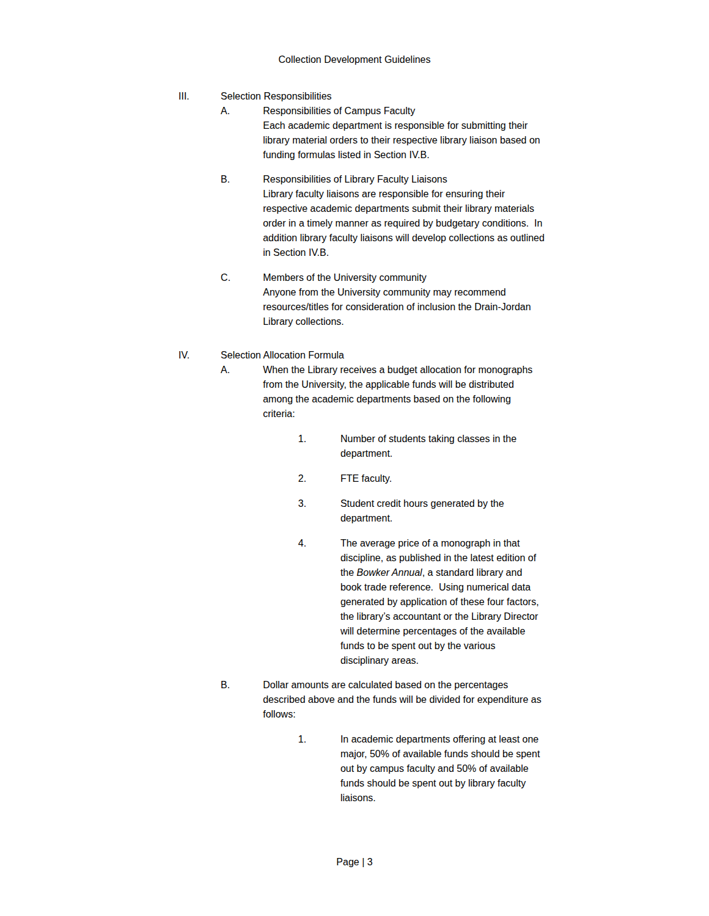Collection Development Guidelines
| III. | Selection Responsibilities |
| | A. | Responsibilities of Campus Faculty |
| | | Each academic department is responsible for submitting their library material orders to their respective library liaison based on funding formulas listed in Section IV.B. |
| | B. | Responsibilities of Library Faculty Liaisons |
| | | Library faculty liaisons are responsible for ensuring their respective academic departments submit their library materials order in a timely manner as required by budgetary conditions. In addition library faculty liaisons will develop collections as outlined in Section IV.B. |
| | C. | Members of the University community |
| | | Anyone from the University community may recommend resources/titles for consideration of inclusion the Drain-Jordan Library collections. |
| IV. | Selection Allocation Formula |
| | A. | When the Library receives a budget allocation for monographs from the University, the applicable funds will be distributed among the academic departments based on the following criteria: |
| | | 1. | Number of students taking classes in the department. |
| | | 2. | FTE faculty. |
| | | 3. | Student credit hours generated by the department. |
| | | 4. | The average price of a monograph in that discipline, as published in the latest edition of the Bowker Annual , a standard library and book trade reference. Using numerical data generated by application of these four factors, the library’s accountant or the Library Director will determine percentages of the available funds to be spent out by the various disciplinary areas. |
| | B. | Dollar amounts are calculated based on the percentages described above and the funds will be divided for expenditure as follows: |
| | | 1. | In academic departments offering at least one major, 50% of available funds should be spent out by campus faculty and 50% of available funds should be spent out by library faculty liaisons. |
Page | 3